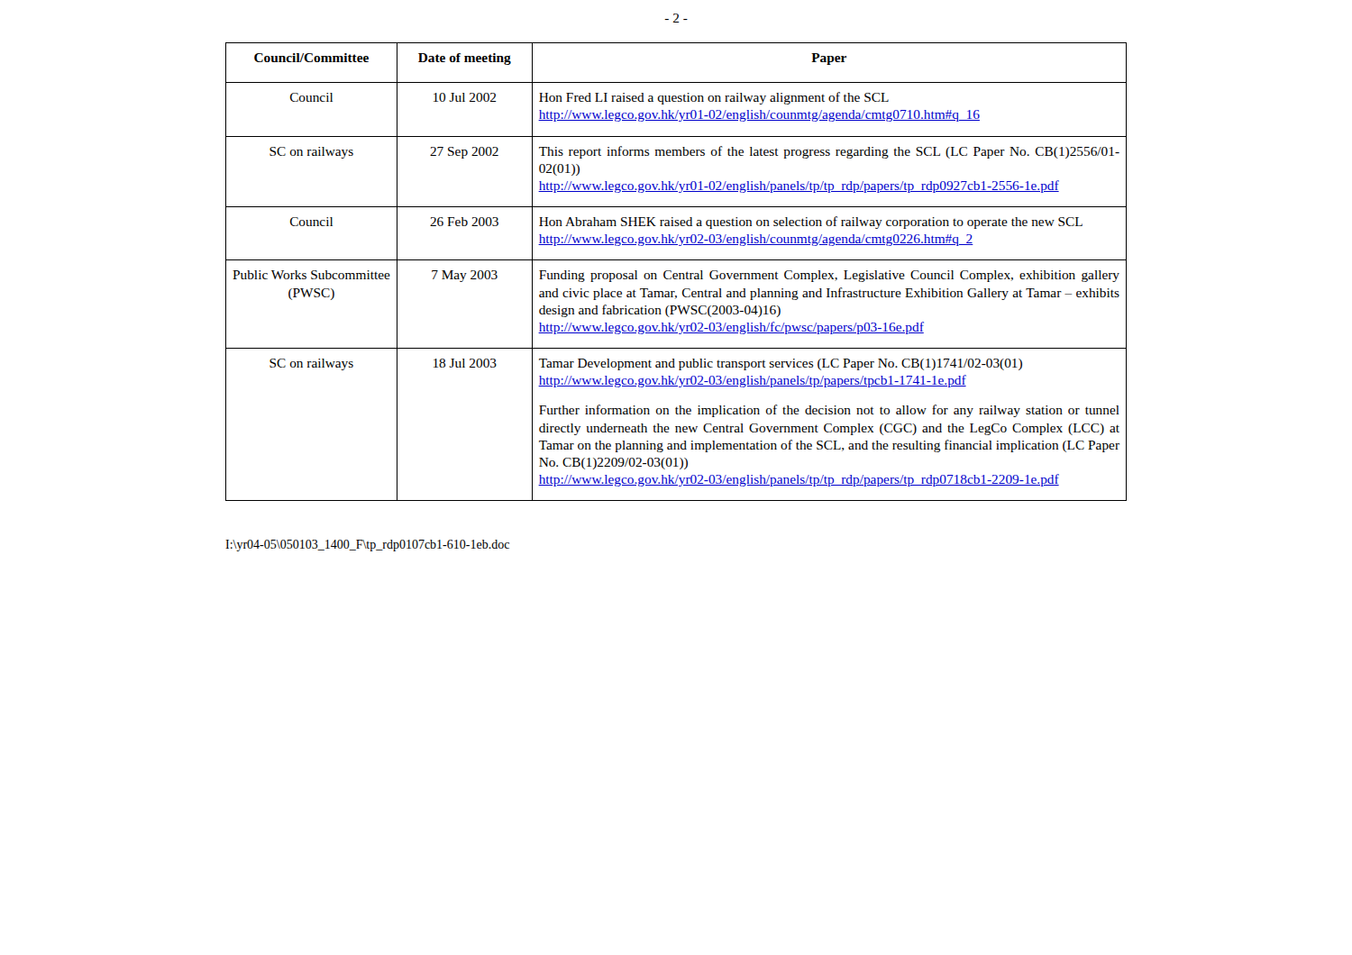- 2 -
| Council/Committee | Date of meeting | Paper |
| --- | --- | --- |
| Council | 10 Jul 2002 | Hon Fred LI raised a question on railway alignment of the SCL http://www.legco.gov.hk/yr01-02/english/counmtg/agenda/cmtg0710.htm#q_16 |
| SC on railways | 27 Sep 2002 | This report informs members of the latest progress regarding the SCL (LC Paper No. CB(1)2556/01-02(01)) http://www.legco.gov.hk/yr01-02/english/panels/tp/tp_rdp/papers/tp_rdp0927cb1-2556-1e.pdf |
| Council | 26 Feb 2003 | Hon Abraham SHEK raised a question on selection of railway corporation to operate the new SCL http://www.legco.gov.hk/yr02-03/english/counmtg/agenda/cmtg0226.htm#q_2 |
| Public Works Subcommittee (PWSC) | 7 May 2003 | Funding proposal on Central Government Complex, Legislative Council Complex, exhibition gallery and civic place at Tamar, Central and planning and Infrastructure Exhibition Gallery at Tamar – exhibits design and fabrication (PWSC(2003-04)16) http://www.legco.gov.hk/yr02-03/english/fc/pwsc/papers/p03-16e.pdf |
| SC on railways | 18 Jul 2003 | Tamar Development and public transport services (LC Paper No. CB(1)1741/02-03(01) http://www.legco.gov.hk/yr02-03/english/panels/tp/papers/tpcb1-1741-1e.pdf Further information on the implication of the decision not to allow for any railway station or tunnel directly underneath the new Central Government Complex (CGC) and the LegCo Complex (LCC) at Tamar on the planning and implementation of the SCL, and the resulting financial implication (LC Paper No. CB(1)2209/02-03(01)) http://www.legco.gov.hk/yr02-03/english/panels/tp/tp_rdp/papers/tp_rdp0718cb1-2209-1e.pdf |
I:\yr04-05\050103_1400_F\tp_rdp0107cb1-610-1eb.doc